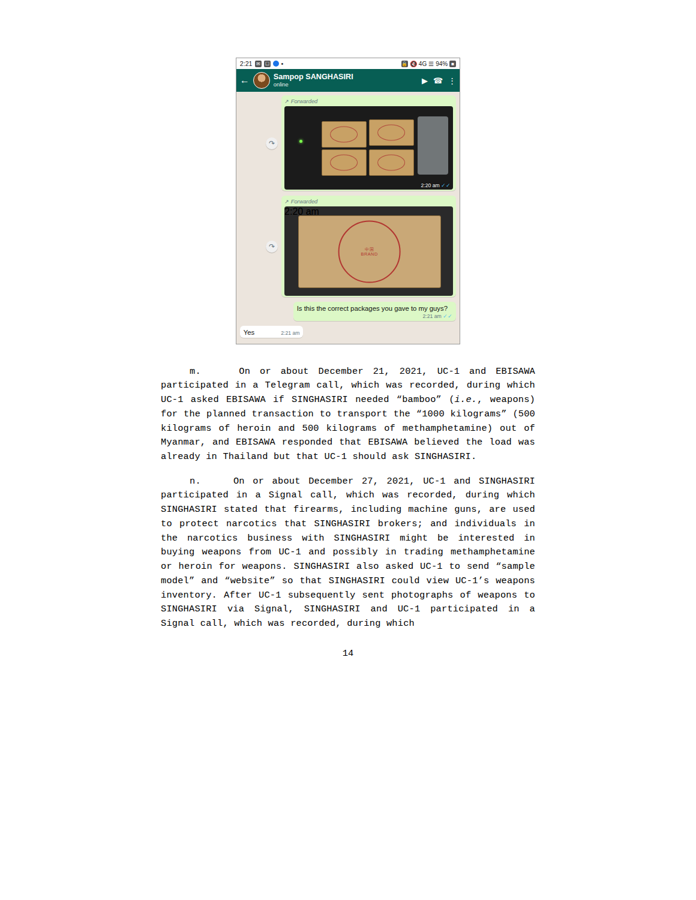2:21 ✉ ☐ •
🔒 🔇 4G ☰ 94% ■
←
Sampop SANGHASIRI
online
▶ ☎ ⋮
↷
Forwarded
2:20 am
↷
Forwarded
中国
BRAND
2:20 am
Is this the correct packages you gave to my guys?
2:21 am
Yes 2:21 am
m. On or about December 21, 2021, UC‑1 and EBISAWA participated in a Telegram call, which was recorded, during which UC‑1 asked EBISAWA if SINGHASIRI needed “bamboo” (i.e., weapons) for the planned transaction to transport the “1000 kilograms” (500 kilograms of heroin and 500 kilograms of methamphetamine) out of Myanmar, and EBISAWA responded that EBISAWA believed the load was already in Thailand but that UC‑1 should ask SINGHASIRI.
n. On or about December 27, 2021, UC‑1 and SINGHASIRI participated in a Signal call, which was recorded, during which SINGHASIRI stated that firearms, including machine guns, are used to protect narcotics that SINGHASIRI brokers; and individuals in the narcotics business with SINGHASIRI might be interested in buying weapons from UC‑1 and possibly in trading methamphetamine or heroin for weapons. SINGHASIRI also asked UC‑1 to send “sample model” and “website” so that SINGHASIRI could view UC‑1’s weapons inventory. After UC‑1 subsequently sent photographs of weapons to SINGHASIRI via Signal, SINGHASIRI and UC‑1 participated in a Signal call, which was recorded, during which
14